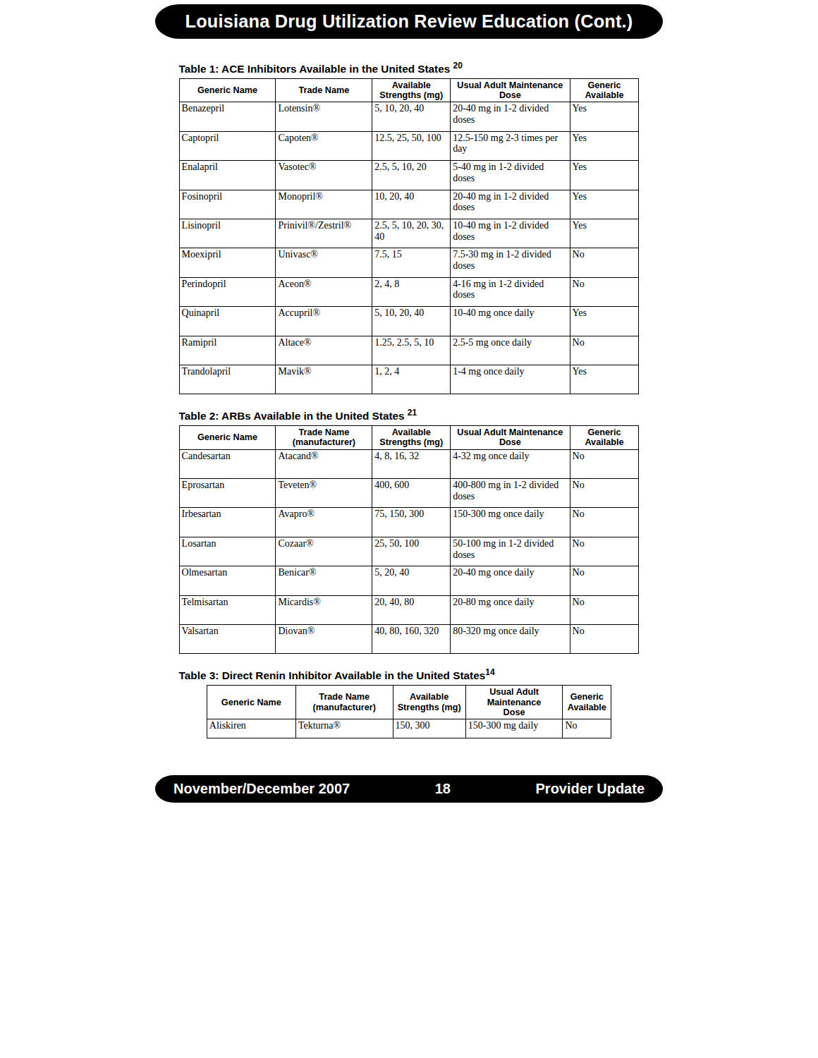Louisiana Drug Utilization Review Education (Cont.)
Table 1: ACE Inhibitors Available in the United States 20
| Generic Name | Trade Name | Available Strengths (mg) | Usual Adult Maintenance Dose | Generic Available |
| --- | --- | --- | --- | --- |
| Benazepril | Lotensin® | 5, 10, 20, 40 | 20-40 mg in 1-2 divided doses | Yes |
| Captopril | Capoten® | 12.5, 25, 50, 100 | 12.5-150 mg 2-3 times per day | Yes |
| Enalapril | Vasotec® | 2.5, 5, 10, 20 | 5-40 mg in 1-2 divided doses | Yes |
| Fosinopril | Monopril® | 10, 20, 40 | 20-40 mg in 1-2 divided doses | Yes |
| Lisinopril | Prinivil®/Zestril® | 2.5, 5, 10, 20, 30, 40 | 10-40 mg in 1-2 divided doses | Yes |
| Moexipril | Univasc® | 7.5, 15 | 7.5-30 mg in 1-2 divided doses | No |
| Perindopril | Aceon® | 2, 4, 8 | 4-16 mg in 1-2 divided doses | No |
| Quinapril | Accupril® | 5, 10, 20, 40 | 10-40 mg once daily | Yes |
| Ramipril | Altace® | 1.25, 2.5, 5, 10 | 2.5-5 mg once daily | No |
| Trandolapril | Mavik® | 1, 2, 4 | 1-4 mg once daily | Yes |
Table 2: ARBs Available in the United States 21
| Generic Name | Trade Name (manufacturer) | Available Strengths (mg ) | Usual Adult Maintenance Dose | Generic Available |
| --- | --- | --- | --- | --- |
| Candesartan | Atacand® | 4, 8, 16, 32 | 4-32 mg once daily | No |
| Eprosartan | Teveten® | 400, 600 | 400-800 mg in 1-2 divided doses | No |
| Irbesartan | Avapro® | 75, 150, 300 | 150-300 mg once daily | No |
| Losartan | Cozaar® | 25, 50, 100 | 50-100 mg in 1-2 divided doses | No |
| Olmesartan | Benicar® | 5, 20, 40 | 20-40 mg once daily | No |
| Telmisartan | Micardis® | 20, 40, 80 | 20-80 mg once daily | No |
| Valsartan | Diovan® | 40, 80, 160, 320 | 80-320 mg once daily | No |
Table 3: Direct Renin Inhibitor Available in the United States14
| Generic Name | Trade Name (manufacturer) | Available Strengths (mg) | Usual Adult Maintenance Dose | Generic Available |
| --- | --- | --- | --- | --- |
| Aliskiren | Tekturna® | 150, 300 | 150-300 mg daily | No |
November/December 2007
18
Provider Update